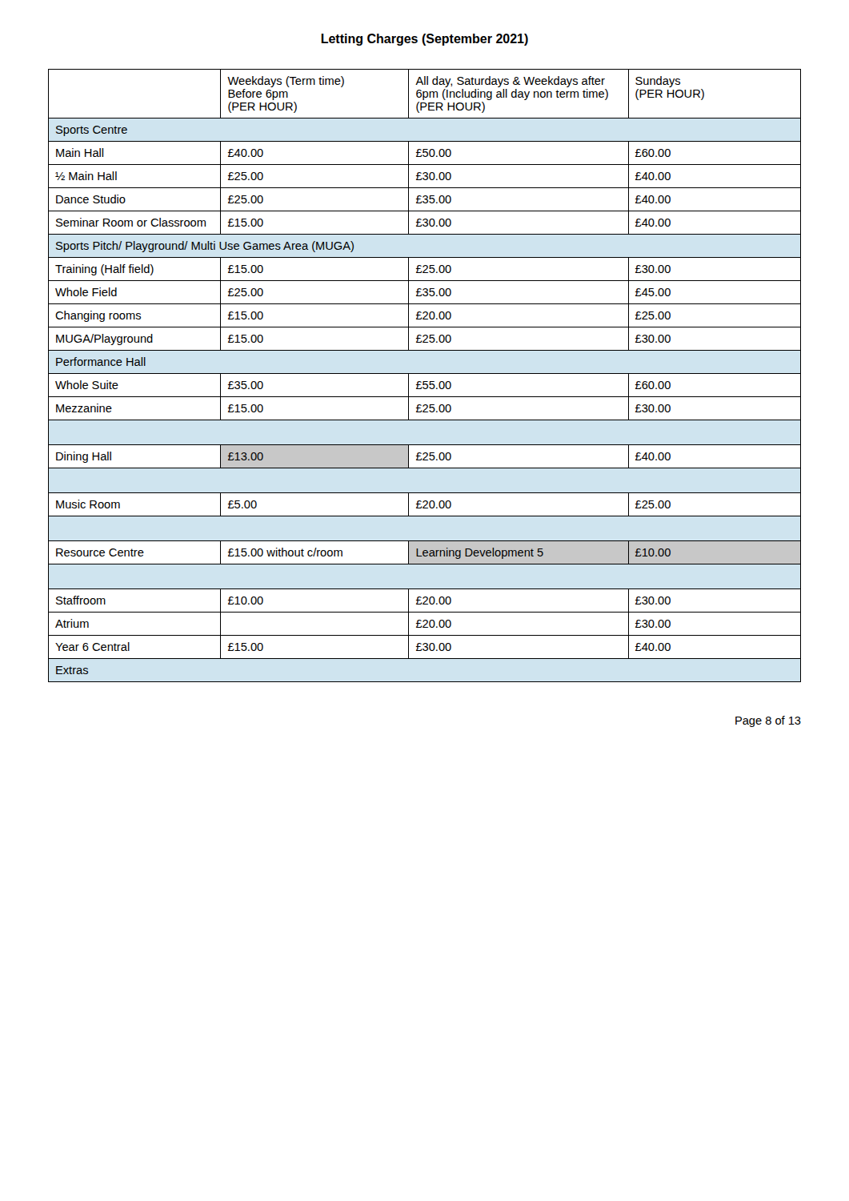Letting Charges (September 2021)
| | Weekdays (Term time) Before 6pm (PER HOUR) | All day, Saturdays & Weekdays after 6pm (Including all day non term time) (PER HOUR) | Sundays (PER HOUR) |
| Sports Centre |
| Main Hall | £40.00 | £50.00 | £60.00 |
| ½ Main Hall | £25.00 | £30.00 | £40.00 |
| Dance Studio | £25.00 | £35.00 | £40.00 |
| Seminar Room or Classroom | £15.00 | £30.00 | £40.00 |
| Sports Pitch/ Playground/ Multi Use Games Area (MUGA) |
| Training (Half field) | £15.00 | £25.00 | £30.00 |
| Whole Field | £25.00 | £35.00 | £45.00 |
| Changing rooms | £15.00 | £20.00 | £25.00 |
| MUGA/Playground | £15.00 | £25.00 | £30.00 |
| Performance Hall |
| Whole Suite | £35.00 | £55.00 | £60.00 |
| Mezzanine | £15.00 | £25.00 | £30.00 |
| Dining Hall | £13.00 | £25.00 | £40.00 |
| Music Room | £5.00 | £20.00 | £25.00 |
| Resource Centre | £15.00 without c/room | Learning Development 5 | £10.00 |
| Staffroom | £10.00 | £20.00 | £30.00 |
| Atrium | | £20.00 | £30.00 |
| Year 6 Central | £15.00 | £30.00 | £40.00 |
| Extras |
Page 8 of 13